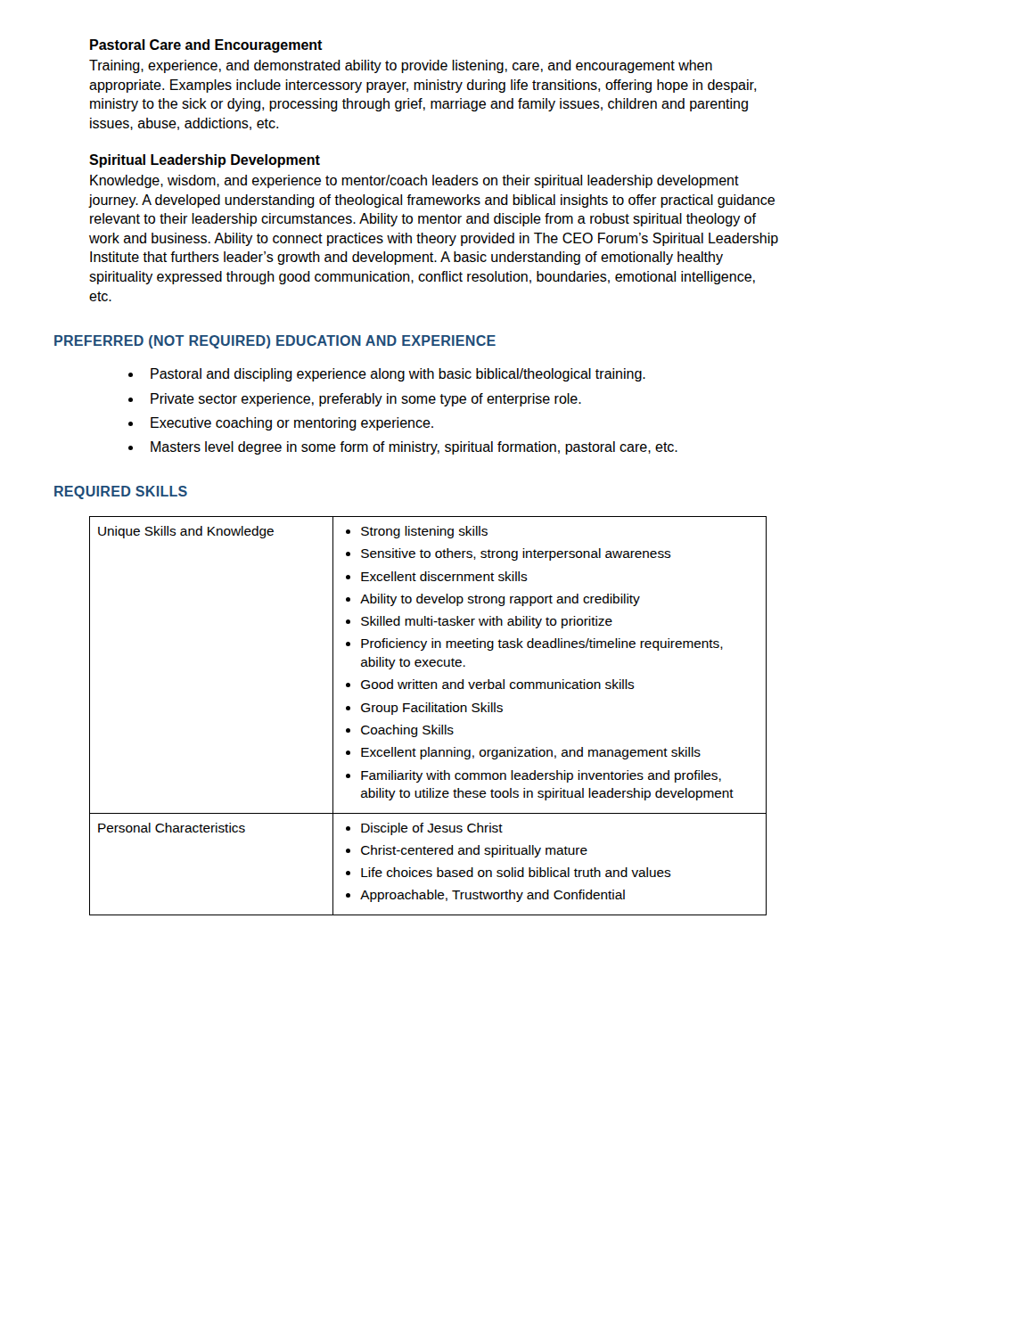Pastoral Care and Encouragement
Training, experience, and demonstrated ability to provide listening, care, and encouragement when appropriate. Examples include intercessory prayer, ministry during life transitions, offering hope in despair, ministry to the sick or dying, processing through grief, marriage and family issues, children and parenting issues, abuse, addictions, etc.
Spiritual Leadership Development
Knowledge, wisdom, and experience to mentor/coach leaders on their spiritual leadership development journey. A developed understanding of theological frameworks and biblical insights to offer practical guidance relevant to their leadership circumstances. Ability to mentor and disciple from a robust spiritual theology of work and business. Ability to connect practices with theory provided in The CEO Forum’s Spiritual Leadership Institute that furthers leader’s growth and development. A basic understanding of emotionally healthy spirituality expressed through good communication, conflict resolution, boundaries, emotional intelligence, etc.
PREFERRED (NOT REQUIRED) EDUCATION AND EXPERIENCE
Pastoral and discipling experience along with basic biblical/theological training.
Private sector experience, preferably in some type of enterprise role.
Executive coaching or mentoring experience.
Masters level degree in some form of ministry, spiritual formation, pastoral care, etc.
REQUIRED SKILLS
| Unique Skills and Knowledge | Strong listening skills Sensitive to others, strong interpersonal awareness Excellent discernment skills Ability to develop strong rapport and credibility Skilled multi-tasker with ability to prioritize Proficiency in meeting task deadlines/timeline requirements, ability to execute. Good written and verbal communication skills Group Facilitation Skills Coaching Skills Excellent planning, organization, and management skills Familiarity with common leadership inventories and profiles, ability to utilize these tools in spiritual leadership development |
| Personal Characteristics | Disciple of Jesus Christ Christ-centered and spiritually mature Life choices based on solid biblical truth and values Approachable, Trustworthy and Confidential |